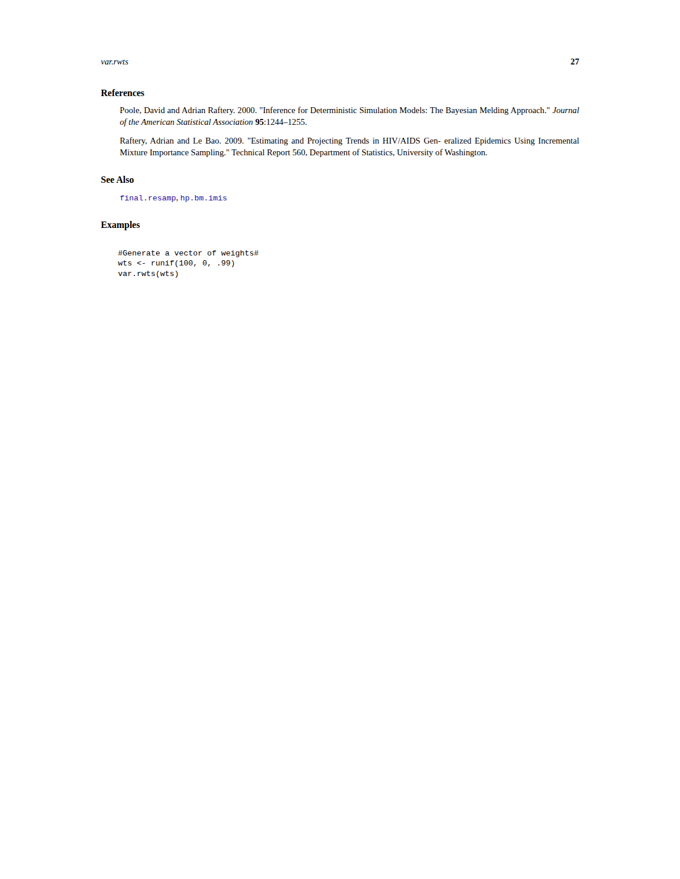var.rwts 27
References
Poole, David and Adrian Raftery. 2000. "Inference for Deterministic Simulation Models: The Bayesian Melding Approach." Journal of the American Statistical Association 95:1244–1255.
Raftery, Adrian and Le Bao. 2009. "Estimating and Projecting Trends in HIV/AIDS Gen- eralized Epidemics Using Incremental Mixture Importance Sampling." Technical Report 560, Department of Statistics, University of Washington.
See Also
final.resamp, hp.bm.imis
Examples
#Generate a vector of weights#
wts <- runif(100, 0, .99)
var.rwts(wts)